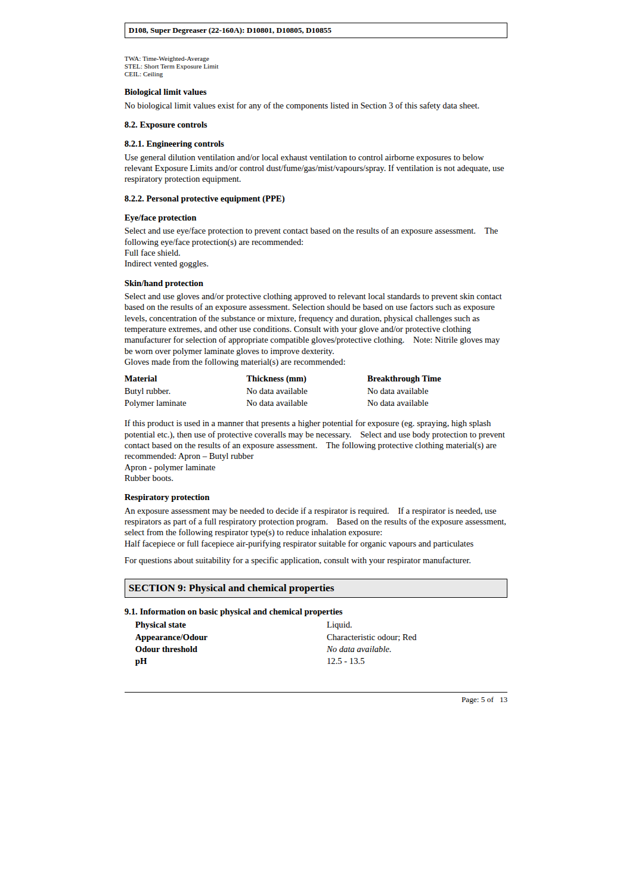D108, Super Degreaser (22-160A): D10801, D10805, D10855
TWA: Time-Weighted-Average
STEL: Short Term Exposure Limit
CEIL: Ceiling
Biological limit values
No biological limit values exist for any of the components listed in Section 3 of this safety data sheet.
8.2. Exposure controls
8.2.1. Engineering controls
Use general dilution ventilation and/or local exhaust ventilation to control airborne exposures to below relevant Exposure Limits and/or control dust/fume/gas/mist/vapours/spray. If ventilation is not adequate, use respiratory protection equipment.
8.2.2. Personal protective equipment (PPE)
Eye/face protection
Select and use eye/face protection to prevent contact based on the results of an exposure assessment. The following eye/face protection(s) are recommended:
Full face shield.
Indirect vented goggles.
Skin/hand protection
Select and use gloves and/or protective clothing approved to relevant local standards to prevent skin contact based on the results of an exposure assessment. Selection should be based on use factors such as exposure levels, concentration of the substance or mixture, frequency and duration, physical challenges such as temperature extremes, and other use conditions. Consult with your glove and/or protective clothing manufacturer for selection of appropriate compatible gloves/protective clothing. Note: Nitrile gloves may be worn over polymer laminate gloves to improve dexterity.
Gloves made from the following material(s) are recommended:
| Material | Thickness (mm) | Breakthrough Time |
| --- | --- | --- |
| Butyl rubber. | No data available | No data available |
| Polymer laminate | No data available | No data available |
If this product is used in a manner that presents a higher potential for exposure (eg. spraying, high splash potential etc.), then use of protective coveralls may be necessary. Select and use body protection to prevent contact based on the results of an exposure assessment. The following protective clothing material(s) are recommended: Apron – Butyl rubber
Apron - polymer laminate
Rubber boots.
Respiratory protection
An exposure assessment may be needed to decide if a respirator is required. If a respirator is needed, use respirators as part of a full respiratory protection program. Based on the results of the exposure assessment, select from the following respirator type(s) to reduce inhalation exposure:
Half facepiece or full facepiece air-purifying respirator suitable for organic vapours and particulates
For questions about suitability for a specific application, consult with your respirator manufacturer.
SECTION 9: Physical and chemical properties
9.1. Information on basic physical and chemical properties
| Physical state | Liquid. |
| Appearance/Odour | Characteristic odour; Red |
| Odour threshold | No data available. |
| pH | 12.5 - 13.5 |
Page: 5 of 13